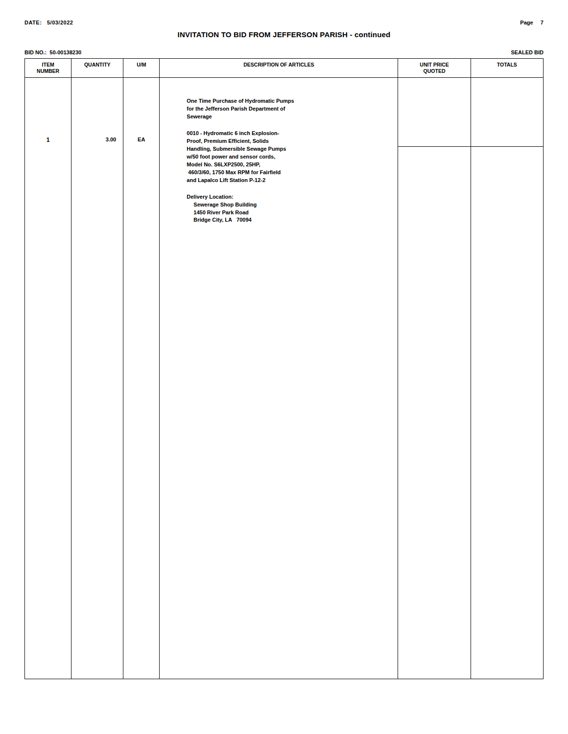DATE: 5/03/2022
Page 7
INVITATION TO BID FROM JEFFERSON PARISH - continued
BID NO.: 50-00138230
SEALED BID
| ITEM NUMBER | QUANTITY | U/M | DESCRIPTION OF ARTICLES | UNIT PRICE QUOTED | TOTALS |
| --- | --- | --- | --- | --- | --- |
| 1 | 3.00 | EA | One Time Purchase of Hydromatic Pumps for the Jefferson Parish Department of Sewerage 0010 - Hydromatic 6 inch Explosion- Proof, Premium Efficient, Solids Handling, Submersible Sewage Pumps w/50 foot power and sensor cords, Model No. S6LXP2500, 25HP, 460/3/60, 1750 Max RPM for Fairfield and Lapalco Lift Station P-12-2 Delivery Location: Sewerage Shop Building 1450 River Park Road Bridge City, LA 70094 | | |